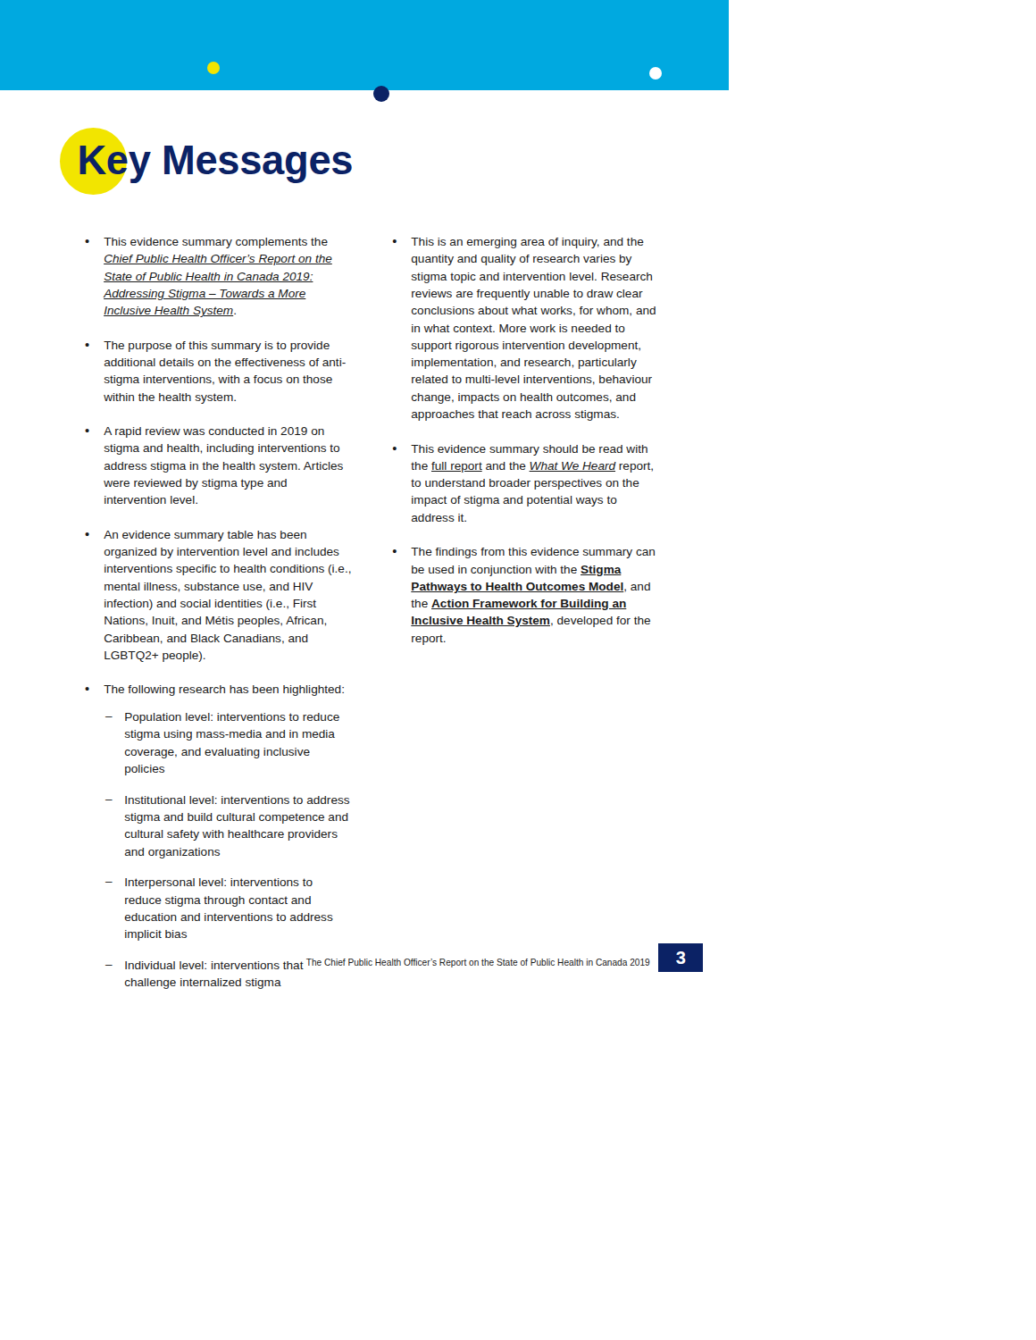Key Messages
This evidence summary complements the Chief Public Health Officer’s Report on the State of Public Health in Canada 2019: Addressing Stigma – Towards a More Inclusive Health System.
The purpose of this summary is to provide additional details on the effectiveness of anti-stigma interventions, with a focus on those within the health system.
A rapid review was conducted in 2019 on stigma and health, including interventions to address stigma in the health system. Articles were reviewed by stigma type and intervention level.
An evidence summary table has been organized by intervention level and includes interventions specific to health conditions (i.e., mental illness, substance use, and HIV infection) and social identities (i.e., First Nations, Inuit, and Métis peoples, African, Caribbean, and Black Canadians, and LGBTQ2+ people).
The following research has been highlighted:
Population level: interventions to reduce stigma using mass-media and in media coverage, and evaluating inclusive policies
Institutional level: interventions to address stigma and build cultural competence and cultural safety with healthcare providers and organizations
Interpersonal level: interventions to reduce stigma through contact and education and interventions to address implicit bias
Individual level: interventions that challenge internalized stigma
This is an emerging area of inquiry, and the quantity and quality of research varies by stigma topic and intervention level. Research reviews are frequently unable to draw clear conclusions about what works, for whom, and in what context. More work is needed to support rigorous intervention development, implementation, and research, particularly related to multi-level interventions, behaviour change, impacts on health outcomes, and approaches that reach across stigmas.
This evidence summary should be read with the full report and the What We Heard report, to understand broader perspectives on the impact of stigma and potential ways to address it.
The findings from this evidence summary can be used in conjunction with the Stigma Pathways to Health Outcomes Model, and the Action Framework for Building an Inclusive Health System, developed for the report.
The Chief Public Health Officer’s Report on the State of Public Health in Canada 2019
3